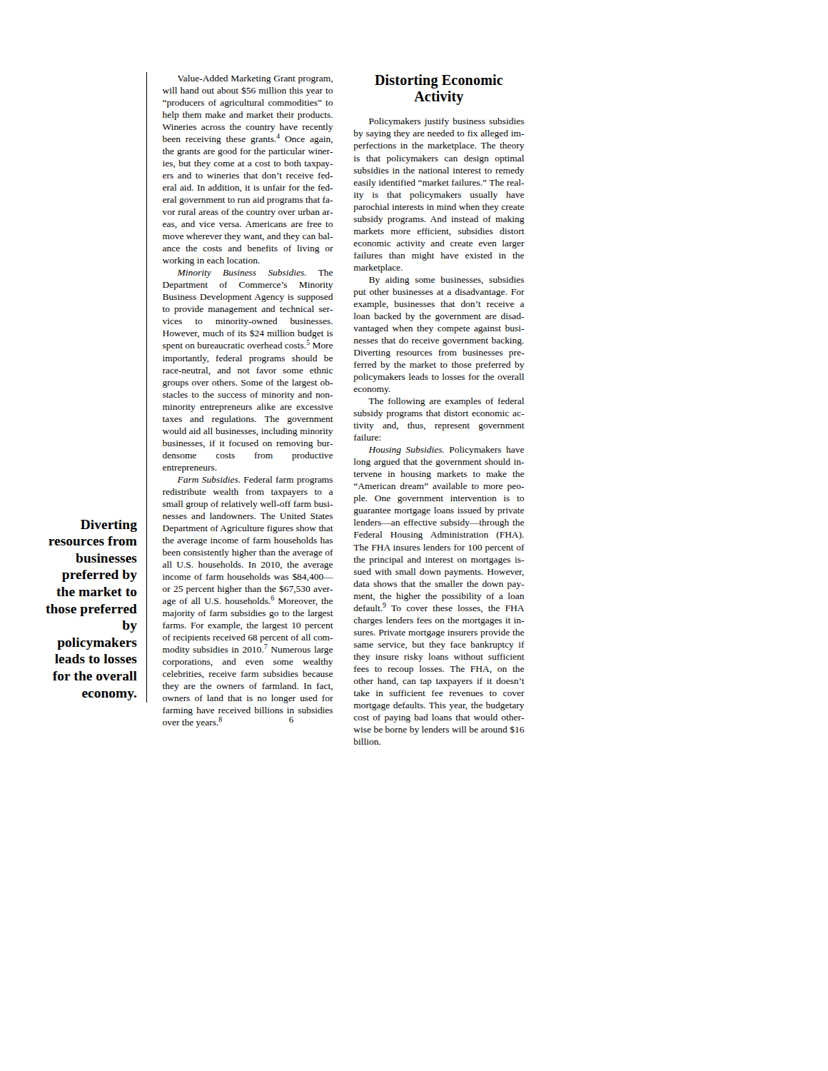Diverting resources from businesses preferred by the market to those preferred by policymakers leads to losses for the overall economy.
Value-Added Marketing Grant program, will hand out about $56 million this year to “producers of agricultural commodities” to help them make and market their products. Wineries across the country have recently been receiving these grants.4 Once again, the grants are good for the particular wineries, but they come at a cost to both taxpayers and to wineries that don’t receive federal aid. In addition, it is unfair for the federal government to run aid programs that favor rural areas of the country over urban areas, and vice versa. Americans are free to move wherever they want, and they can balance the costs and benefits of living or working in each location.
Minority Business Subsidies. The Department of Commerce’s Minority Business Development Agency is supposed to provide management and technical services to minority-owned businesses. However, much of its $24 million budget is spent on bureaucratic overhead costs.5 More importantly, federal programs should be race-neutral, and not favor some ethnic groups over others. Some of the largest obstacles to the success of minority and nonminority entrepreneurs alike are excessive taxes and regulations. The government would aid all businesses, including minority businesses, if it focused on removing burdensome costs from productive entrepreneurs.
Farm Subsidies. Federal farm programs redistribute wealth from taxpayers to a small group of relatively well-off farm businesses and landowners. The United States Department of Agriculture figures show that the average income of farm households has been consistently higher than the average of all U.S. households. In 2010, the average income of farm households was $84,400—or 25 percent higher than the $67,530 average of all U.S. households.6 Moreover, the majority of farm subsidies go to the largest farms. For example, the largest 10 percent of recipients received 68 percent of all commodity subsidies in 2010.7 Numerous large corporations, and even some wealthy celebrities, receive farm subsidies because they are the owners of farmland. In fact, owners of land that is no longer used for farming have received billions in subsidies over the years.8
Distorting Economic
Activity
Policymakers justify business subsidies by saying they are needed to fix alleged imperfections in the marketplace. The theory is that policymakers can design optimal subsidies in the national interest to remedy easily identified “market failures.” The reality is that policymakers usually have parochial interests in mind when they create subsidy programs. And instead of making markets more efficient, subsidies distort economic activity and create even larger failures than might have existed in the marketplace.
By aiding some businesses, subsidies put other businesses at a disadvantage. For example, businesses that don’t receive a loan backed by the government are disadvantaged when they compete against businesses that do receive government backing. Diverting resources from businesses preferred by the market to those preferred by policymakers leads to losses for the overall economy.
The following are examples of federal subsidy programs that distort economic activity and, thus, represent government failure:
Housing Subsidies. Policymakers have long argued that the government should intervene in housing markets to make the “American dream” available to more people. One government intervention is to guarantee mortgage loans issued by private lenders—an effective subsidy—through the Federal Housing Administration (FHA). The FHA insures lenders for 100 percent of the principal and interest on mortgages issued with small down payments. However, data shows that the smaller the down payment, the higher the possibility of a loan default.9 To cover these losses, the FHA charges lenders fees on the mortgages it insures. Private mortgage insurers provide the same service, but they face bankruptcy if they insure risky loans without sufficient fees to recoup losses. The FHA, on the other hand, can tap taxpayers if it doesn’t take in sufficient fee revenues to cover mortgage defaults. This year, the budgetary cost of paying bad loans that would otherwise be borne by lenders will be around $16 billion.
6